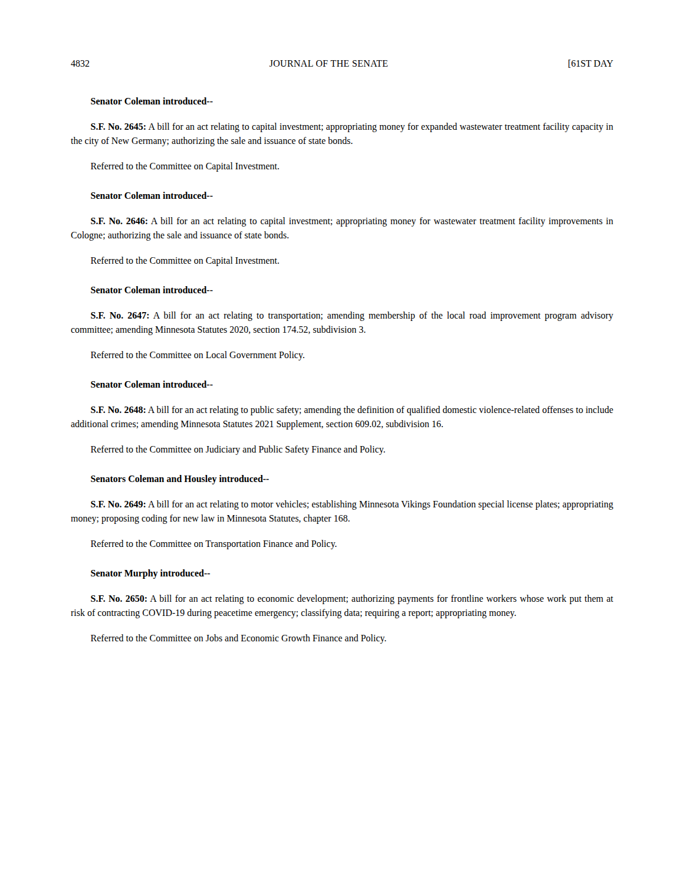4832 JOURNAL OF THE SENATE [61ST DAY
Senator Coleman introduced--
S.F. No. 2645: A bill for an act relating to capital investment; appropriating money for expanded wastewater treatment facility capacity in the city of New Germany; authorizing the sale and issuance of state bonds.
Referred to the Committee on Capital Investment.
Senator Coleman introduced--
S.F. No. 2646: A bill for an act relating to capital investment; appropriating money for wastewater treatment facility improvements in Cologne; authorizing the sale and issuance of state bonds.
Referred to the Committee on Capital Investment.
Senator Coleman introduced--
S.F. No. 2647: A bill for an act relating to transportation; amending membership of the local road improvement program advisory committee; amending Minnesota Statutes 2020, section 174.52, subdivision 3.
Referred to the Committee on Local Government Policy.
Senator Coleman introduced--
S.F. No. 2648: A bill for an act relating to public safety; amending the definition of qualified domestic violence-related offenses to include additional crimes; amending Minnesota Statutes 2021 Supplement, section 609.02, subdivision 16.
Referred to the Committee on Judiciary and Public Safety Finance and Policy.
Senators Coleman and Housley introduced--
S.F. No. 2649: A bill for an act relating to motor vehicles; establishing Minnesota Vikings Foundation special license plates; appropriating money; proposing coding for new law in Minnesota Statutes, chapter 168.
Referred to the Committee on Transportation Finance and Policy.
Senator Murphy introduced--
S.F. No. 2650: A bill for an act relating to economic development; authorizing payments for frontline workers whose work put them at risk of contracting COVID-19 during peacetime emergency; classifying data; requiring a report; appropriating money.
Referred to the Committee on Jobs and Economic Growth Finance and Policy.